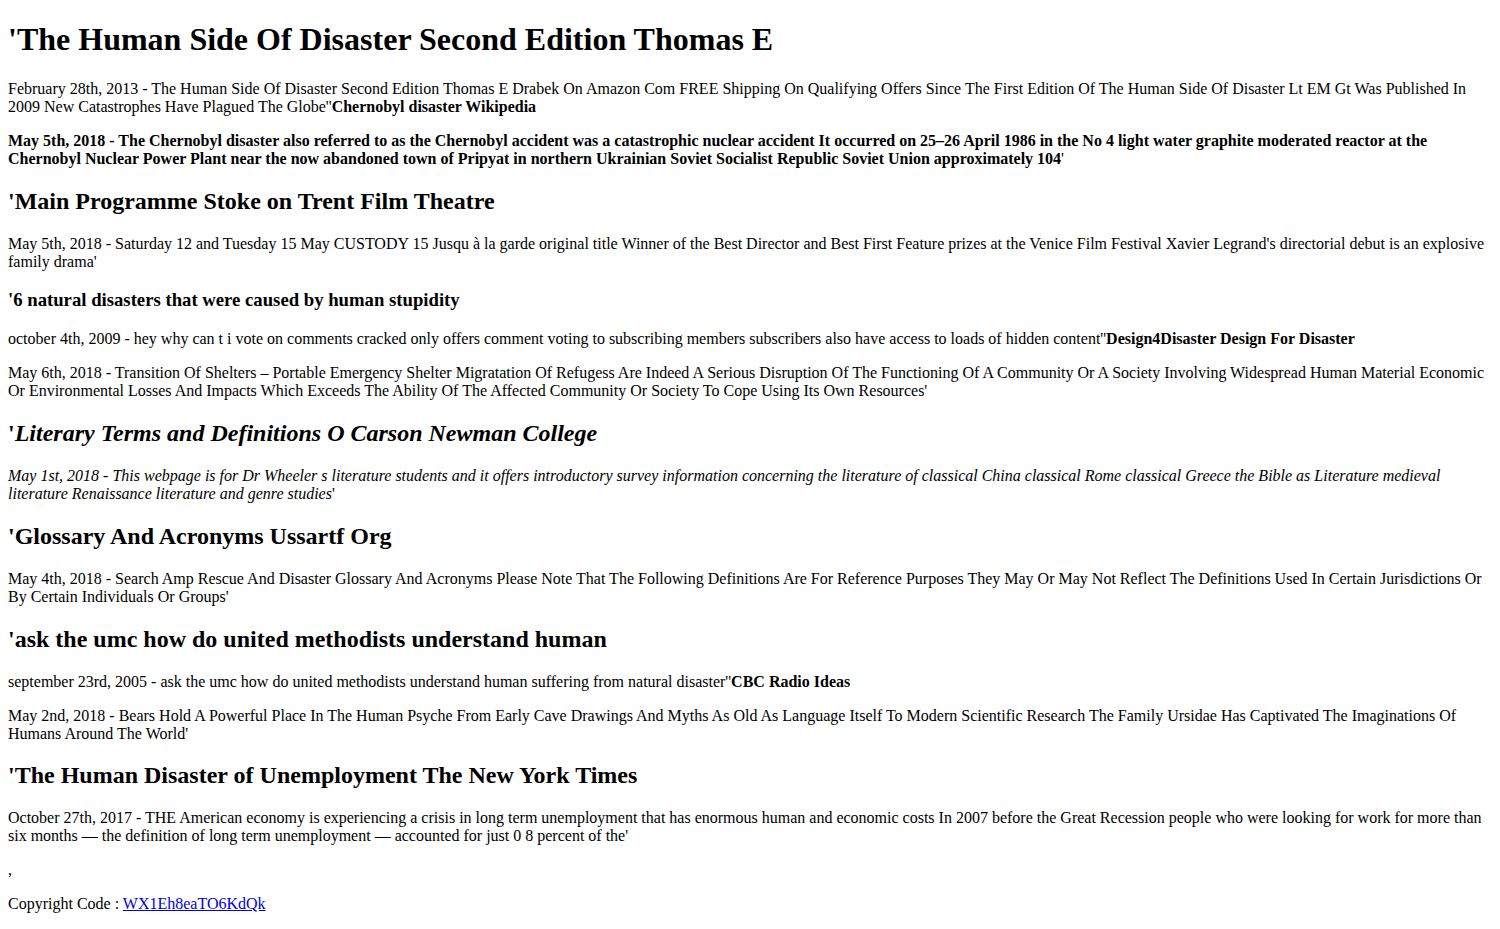'The Human Side Of Disaster Second Edition Thomas E
February 28th, 2013 - The Human Side Of Disaster Second Edition Thomas E Drabek On Amazon Com FREE Shipping On Qualifying Offers Since The First Edition Of The Human Side Of Disaster Lt EM Gt Was Published In 2009 New Catastrophes Have Plagued The Globe''Chernobyl disaster Wikipedia
May 5th, 2018 - The Chernobyl disaster also referred to as the Chernobyl accident was a catastrophic nuclear accident It occurred on 25–26 April 1986 in the No 4 light water graphite moderated reactor at the Chernobyl Nuclear Power Plant near the now abandoned town of Pripyat in northern Ukrainian Soviet Socialist Republic Soviet Union approximately 104'
'Main Programme Stoke on Trent Film Theatre
May 5th, 2018 - Saturday 12 and Tuesday 15 May CUSTODY 15 Jusqu à la garde original title Winner of the Best Director and Best First Feature prizes at the Venice Film Festival Xavier Legrand's directorial debut is an explosive family drama'
'6 natural disasters that were caused by human stupidity
october 4th, 2009 - hey why can t i vote on comments cracked only offers comment voting to subscribing members subscribers also have access to loads of hidden content''Design4Disaster Design For Disaster
May 6th, 2018 - Transition Of Shelters – Portable Emergency Shelter Migratation Of Refugess Are Indeed A Serious Disruption Of The Functioning Of A Community Or A Society Involving Widespread Human Material Economic Or Environmental Losses And Impacts Which Exceeds The Ability Of The Affected Community Or Society To Cope Using Its Own Resources'
'Literary Terms and Definitions O Carson Newman College
May 1st, 2018 - This webpage is for Dr Wheeler s literature students and it offers introductory survey information concerning the literature of classical China classical Rome classical Greece the Bible as Literature medieval literature Renaissance literature and genre studies'
'Glossary And Acronyms Ussartf Org
May 4th, 2018 - Search Amp Rescue And Disaster Glossary And Acronyms Please Note That The Following Definitions Are For Reference Purposes They May Or May Not Reflect The Definitions Used In Certain Jurisdictions Or By Certain Individuals Or Groups'
'ask the umc how do united methodists understand human
september 23rd, 2005 - ask the umc how do united methodists understand human suffering from natural disaster''CBC Radio Ideas
May 2nd, 2018 - Bears Hold A Powerful Place In The Human Psyche From Early Cave Drawings And Myths As Old As Language Itself To Modern Scientific Research The Family Ursidae Has Captivated The Imaginations Of Humans Around The World'
'The Human Disaster of Unemployment The New York Times
October 27th, 2017 - THE American economy is experiencing a crisis in long term unemployment that has enormous human and economic costs In 2007 before the Great Recession people who were looking for work for more than six months — the definition of long term unemployment — accounted for just 0 8 percent of the'
,
Copyright Code : WX1Eh8eaTO6KdQk